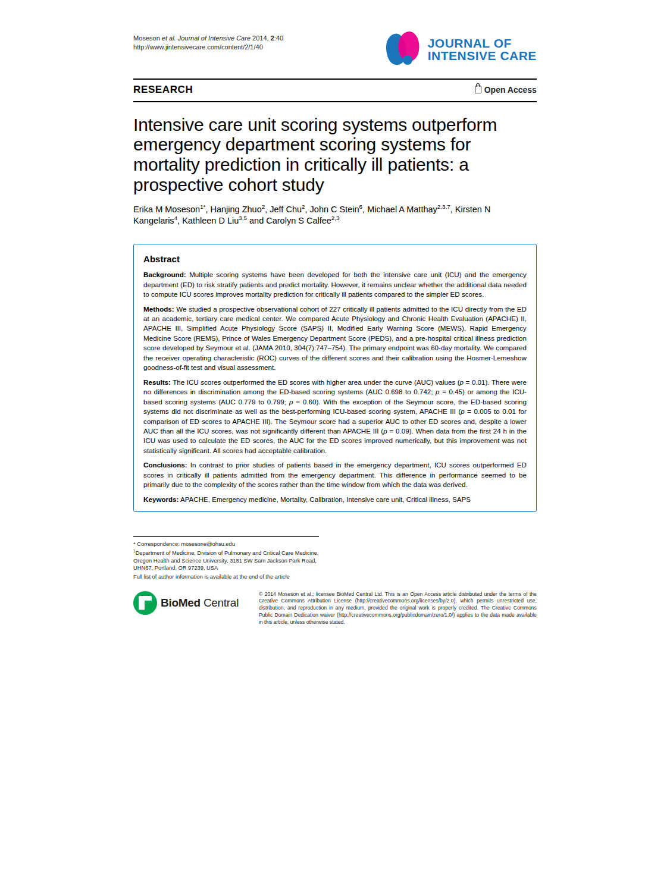Moseson et al. Journal of Intensive Care 2014, 2:40 http://www.jintensivecare.com/content/2/1/40
JOURNAL OF INTENSIVE CARE
RESEARCH
Open Access
Intensive care unit scoring systems outperform emergency department scoring systems for mortality prediction in critically ill patients: a prospective cohort study
Erika M Moseson1*, Hanjing Zhuo2, Jeff Chu2, John C Stein6, Michael A Matthay2,3,7, Kirsten N Kangelaris4, Kathleen D Liu3,5 and Carolyn S Calfee2,3
Abstract
Background: Multiple scoring systems have been developed for both the intensive care unit (ICU) and the emergency department (ED) to risk stratify patients and predict mortality. However, it remains unclear whether the additional data needed to compute ICU scores improves mortality prediction for critically ill patients compared to the simpler ED scores.
Methods: We studied a prospective observational cohort of 227 critically ill patients admitted to the ICU directly from the ED at an academic, tertiary care medical center. We compared Acute Physiology and Chronic Health Evaluation (APACHE) II, APACHE III, Simplified Acute Physiology Score (SAPS) II, Modified Early Warning Score (MEWS), Rapid Emergency Medicine Score (REMS), Prince of Wales Emergency Department Score (PEDS), and a pre-hospital critical illness prediction score developed by Seymour et al. (JAMA 2010, 304(7):747–754). The primary endpoint was 60-day mortality. We compared the receiver operating characteristic (ROC) curves of the different scores and their calibration using the Hosmer-Lemeshow goodness-of-fit test and visual assessment.
Results: The ICU scores outperformed the ED scores with higher area under the curve (AUC) values (p = 0.01). There were no differences in discrimination among the ED-based scoring systems (AUC 0.698 to 0.742; p = 0.45) or among the ICU-based scoring systems (AUC 0.779 to 0.799; p = 0.60). With the exception of the Seymour score, the ED-based scoring systems did not discriminate as well as the best-performing ICU-based scoring system, APACHE III (p = 0.005 to 0.01 for comparison of ED scores to APACHE III). The Seymour score had a superior AUC to other ED scores and, despite a lower AUC than all the ICU scores, was not significantly different than APACHE III (p = 0.09). When data from the first 24 h in the ICU was used to calculate the ED scores, the AUC for the ED scores improved numerically, but this improvement was not statistically significant. All scores had acceptable calibration.
Conclusions: In contrast to prior studies of patients based in the emergency department, ICU scores outperformed ED scores in critically ill patients admitted from the emergency department. This difference in performance seemed to be primarily due to the complexity of the scores rather than the time window from which the data was derived.
Keywords: APACHE, Emergency medicine, Mortality, Calibration, Intensive care unit, Critical illness, SAPS
* Correspondence: mosesone@ohsu.edu
1Department of Medicine, Division of Pulmonary and Critical Care Medicine, Oregon Health and Science University, 3181 SW Sam Jackson Park Road, UHN67, Portland, OR 97239, USA
Full list of author information is available at the end of the article
BioMed Central
© 2014 Moseson et al.; licensee BioMed Central Ltd. This is an Open Access article distributed under the terms of the Creative Commons Attribution License (http://creativecommons.org/licenses/by/2.0), which permits unrestricted use, distribution, and reproduction in any medium, provided the original work is properly credited. The Creative Commons Public Domain Dedication waiver (http://creativecommons.org/publicdomain/zero/1.0/) applies to the data made available in this article, unless otherwise stated.